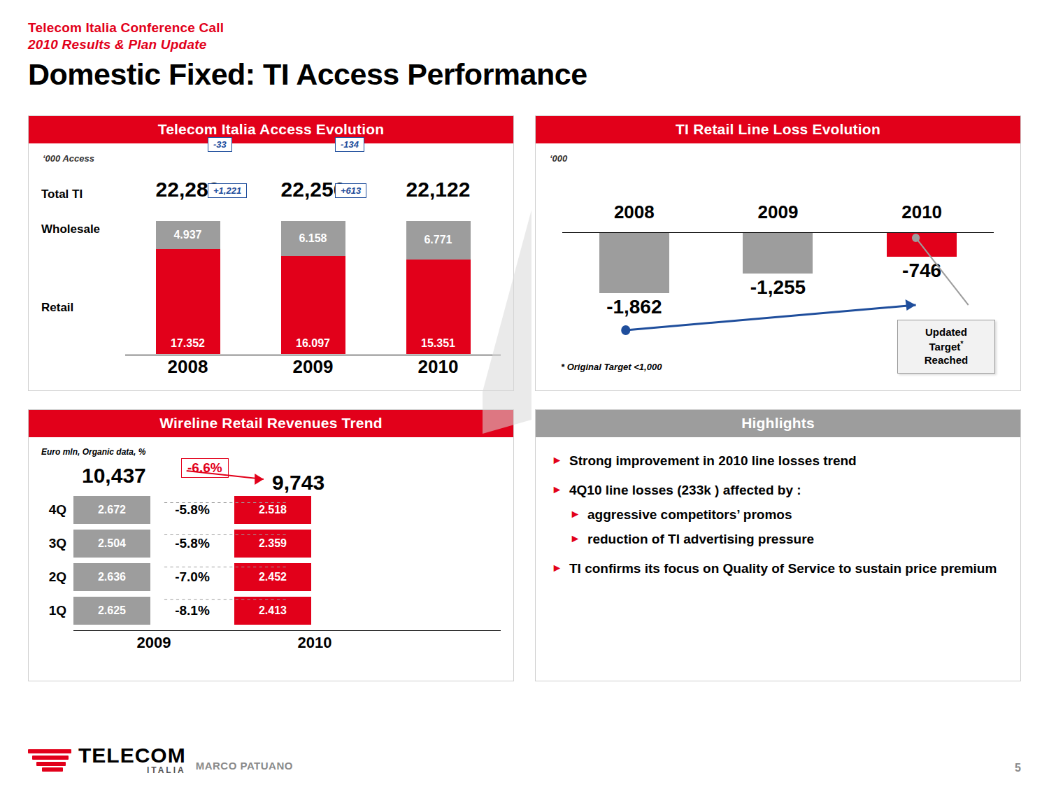Telecom Italia Conference Call 2010 Results & Plan Update
Domestic Fixed: TI Access Performance
Telecom Italia Access Evolution
‘000 Access
Total TI
Wholesale
Retail
22,289
4.937
17.352
22,256
6.158
16.097
22,122
6.771
15.351
200820092010
-33
-134
+1,221
+613
TI Retail Line Loss Evolution
‘000
200820092010
-1,862
-1,255
-746
Updated
Target*
Reached
* Original Target <1,000
Wireline Retail Revenues Trend
Euro mln, Organic data, %
10,437
-6.6%
9,743
4Q
2.672
-5.8%
2.518
3Q
2.504
-5.8%
2.359
2Q
2.636
-7.0%
2.452
1Q
2.625
-8.1%
2.413
2009
2010
Highlights
Strong improvement in 2010 line losses trend
4Q10 line losses (233k ) affected by :
aggressive competitors’ promos
reduction of TI advertising pressure
TI confirms its focus on Quality of Service to sustain price premium
TELECOM
ITALIA
MARCO PATUANO
5